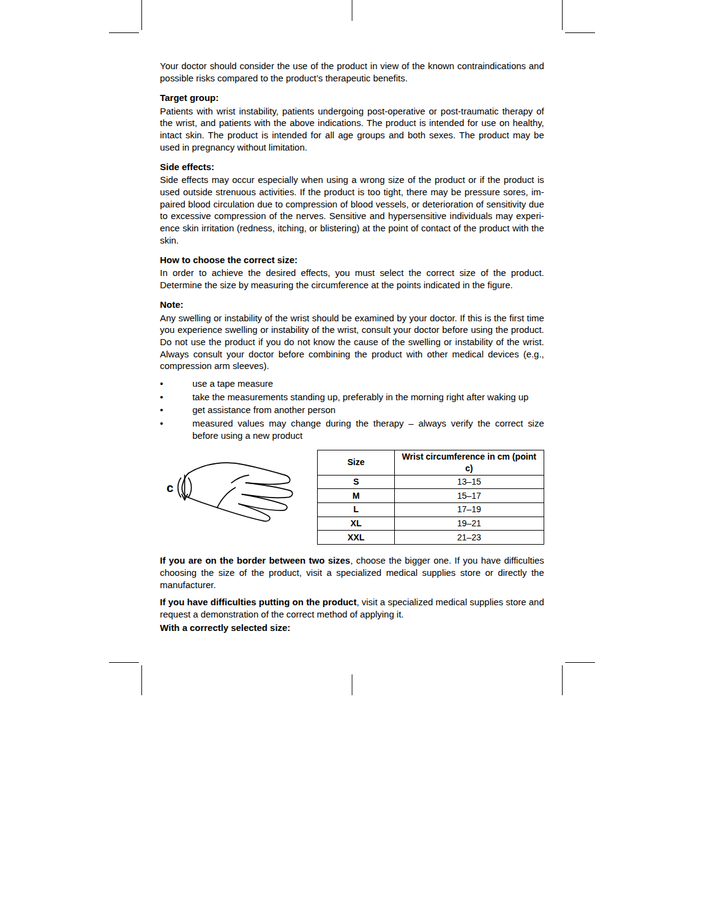Your doctor should consider the use of the product in view of the known contraindications and possible risks compared to the product’s therapeutic benefits.
Target group:
Patients with wrist instability, patients undergoing post-operative or post-traumatic therapy of the wrist, and patients with the above indications. The product is intended for use on healthy, intact skin. The product is intended for all age groups and both sexes. The product may be used in pregnancy without limitation.
Side effects:
Side effects may occur especially when using a wrong size of the product or if the product is used outside strenuous activities. If the product is too tight, there may be pressure sores, impaired blood circulation due to compression of blood vessels, or deterioration of sensitivity due to excessive compression of the nerves. Sensitive and hypersensitive individuals may experience skin irritation (redness, itching, or blistering) at the point of contact of the product with the skin.
How to choose the correct size:
In order to achieve the desired effects, you must select the correct size of the product. Determine the size by measuring the circumference at the points indicated in the figure.
Note:
Any swelling or instability of the wrist should be examined by your doctor. If this is the first time you experience swelling or instability of the wrist, consult your doctor before using the product. Do not use the product if you do not know the cause of the swelling or instability of the wrist. Always consult your doctor before combining the product with other medical devices (e.g., compression arm sleeves).
use a tape measure
take the measurements standing up, preferably in the morning right after waking up
get assistance from another person
measured values may change during the therapy – always verify the correct size before using a new product
c
| Size | Wrist circumference in cm (point c) |
| --- | --- |
| S | 13–15 |
| M | 15–17 |
| L | 17–19 |
| XL | 19–21 |
| XXL | 21–23 |
If you are on the border between two sizes, choose the bigger one. If you have difficulties choosing the size of the product, visit a specialized medical supplies store or directly the manufacturer.
If you have difficulties putting on the product, visit a specialized medical supplies store and request a demonstration of the correct method of applying it.
With a correctly selected size: